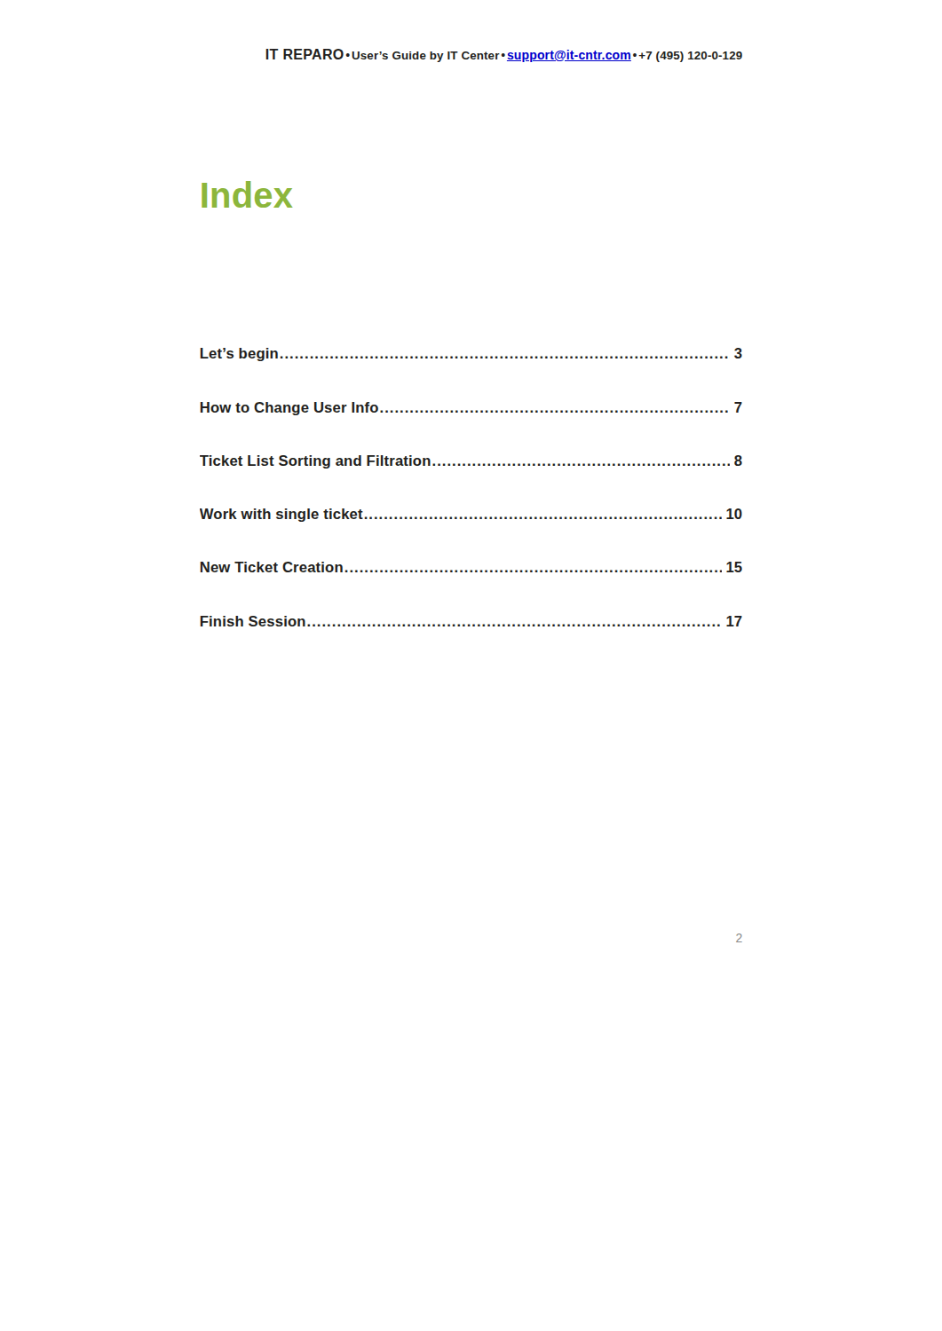IT REPARO•User’s Guide by IT Center•support@it-cntr.com•+7 (495) 120-0-129
Index
Let’s begin .................................................................................................................................. 3
How to Change User Info .................................................................................................................. 7
Ticket List Sorting and Filtration ..................................................................................................... 8
Work with single ticket .............................................................................................................. 10
New Ticket Creation .................................................................................................................. 15
Finish Session ......................................................................................................................... 17
2